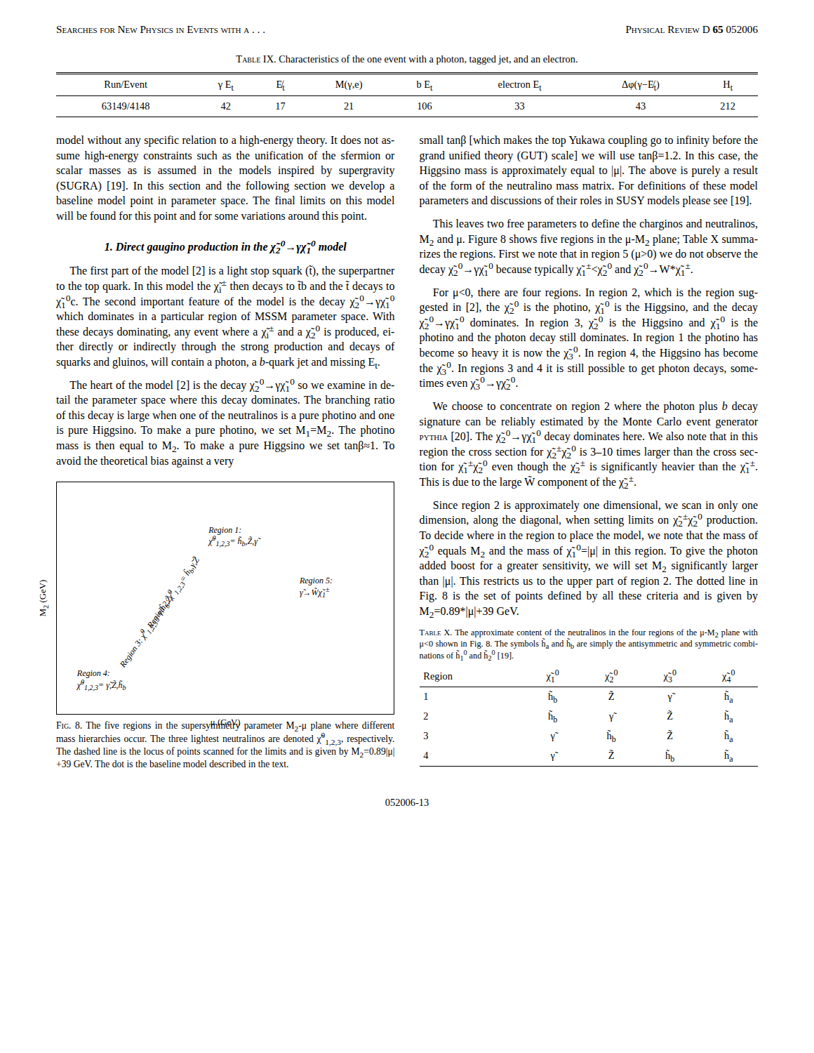Searches for New Physics in Events with a . . .
Physical Review D 65 052006
Table IX. Characteristics of the one event with a photon, tagged jet, and an electron.
| Run/Event | γ E t | E̸ t | M(γ,e) | b E t | electron E t | Δφ(γ−E̸ t ) | H t |
| --- | --- | --- | --- | --- | --- | --- | --- |
| 63149/4148 | 42 | 17 | 21 | 106 | 33 | 43 | 212 |
model without any specific relation to a high-energy theory. It does not assume high-energy constraints such as the unification of the sfermion or scalar masses as is assumed in the models inspired by supergravity (SUGRA) [19]. In this section and the following section we develop a baseline model point in parameter space. The final limits on this model will be found for this point and for some variations around this point.
1. Direct gaugino production in the χ̃20→γχ̃10 model
The first part of the model [2] is a light stop squark (t̃), the superpartner to the top quark. In this model the χ̃i± then decays to t̃b and the t̃ decays to χ̃10c. The second important feature of the model is the decay χ̃20→γχ̃10 which dominates in a particular region of MSSM parameter space. With these decays dominating, any event where a χ̃i± and a χ̃20 is produced, either directly or indirectly through the strong production and decays of squarks and gluinos, will contain a photon, a b-quark jet and missing Et.
The heart of the model [2] is the decay χ̃20→γχ̃10 so we examine in detail the parameter space where this decay dominates. The branching ratio of this decay is large when one of the neutralinos is a pure photino and one is pure Higgsino. To make a pure photino, we set M1=M2. The photino mass is then equal to M2. To make a pure Higgsino we set tanβ≈1. To avoid the theoretical bias against a very
M2 (GeV) μ (GeV) Region 1:
χ̃01,2,3= h̃b,Z̃,γ̃ Region 5:
γ̃→W̃χ̃1± Region 2: χ̃01,2,3= h̃b,γ̃,Z̃ Region 3: χ̃01,2,3= γ̃,h̃b,Z̃ Region 4:
χ̃01,2,3= γ̃,Z̃,h̃b
Fig. 8. The five regions in the supersymmetry parameter M2-μ plane where different mass hierarchies occur. The three lightest neutralinos are denoted χ̃01,2,3, respectively. The dashed line is the locus of points scanned for the limits and is given by M2=0.89|μ| +39 GeV. The dot is the baseline model described in the text.
small tanβ [which makes the top Yukawa coupling go to infinity before the grand unified theory (GUT) scale] we will use tanβ=1.2. In this case, the Higgsino mass is approximately equal to |μ|. The above is purely a result of the form of the neutralino mass matrix. For definitions of these model parameters and discussions of their roles in SUSY models please see [19].
This leaves two free parameters to define the charginos and neutralinos, M2 and μ. Figure 8 shows five regions in the μ-M2 plane; Table X summarizes the regions. First we note that in region 5 (μ>0) we do not observe the decay χ̃20→γχ̃10 because typically χ̃1±<χ̃20 and χ̃20→W*χ̃1±.
For μ<0, there are four regions. In region 2, which is the region suggested in [2], the χ̃20 is the photino, χ̃10 is the Higgsino, and the decay χ̃20→γχ̃10 dominates. In region 3, χ̃20 is the Higgsino and χ̃10 is the photino and the photon decay still dominates. In region 1 the photino has become so heavy it is now the χ̃30. In region 4, the Higgsino has become the χ̃30. In regions 3 and 4 it is still possible to get photon decays, sometimes even χ̃30→γχ̃20.
We choose to concentrate on region 2 where the photon plus b decay signature can be reliably estimated by the Monte Carlo event generator pythia [20]. The χ̃20→γχ̃10 decay dominates here. We also note that in this region the cross section for χ̃2±χ̃20 is 3–10 times larger than the cross section for χ̃1±χ̃20 even though the χ̃2± is significantly heavier than the χ̃1±. This is due to the large W̃ component of the χ̃2±.
Since region 2 is approximately one dimensional, we scan in only one dimension, along the diagonal, when setting limits on χ̃2±χ̃20 production. To decide where in the region to place the model, we note that the mass of χ̃20 equals M2 and the mass of χ̃10=|μ| in this region. To give the photon added boost for a greater sensitivity, we will set M2 significantly larger than |μ|. This restricts us to the upper part of region 2. The dotted line in Fig. 8 is the set of points defined by all these criteria and is given by M2=0.89*|μ|+39 GeV.
Table X. The approximate content of the neutralinos in the four regions of the μ-M 2 plane with μ<0 shown in Fig. 8. The symbols h̃ a and h̃ b are simply the antisymmetric and symmetric combinations of h̃ 1 0 and h̃ 2 0 [19].
| Region | χ̃ 1 0 | χ̃ 2 0 | χ̃ 3 0 | χ̃ 4 0 |
| --- | --- | --- | --- | --- |
| 1 | h̃ b | Z̃ | γ̃ | h̃ a |
| 2 | h̃ b | γ̃ | Z̃ | h̃ a |
| 3 | γ̃ | h̃ b | Z̃ | h̃ a |
| 4 | γ̃ | Z̃ | h̃ b | h̃ a |
052006-13